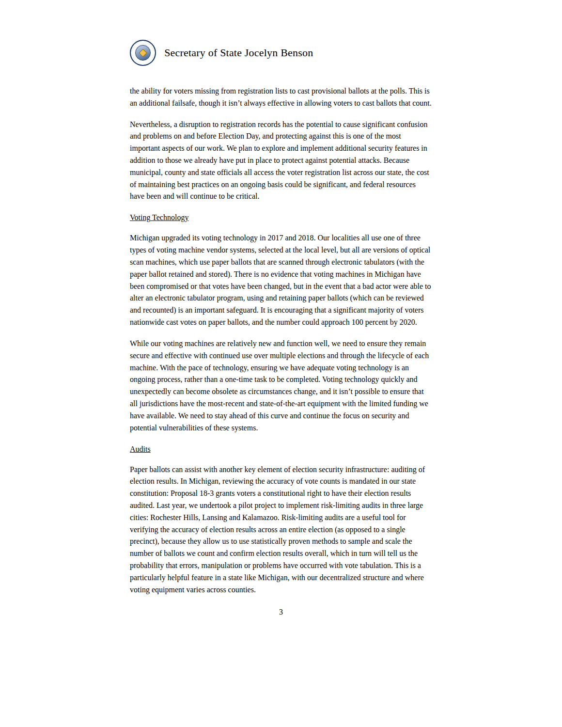Secretary of State Jocelyn Benson
the ability for voters missing from registration lists to cast provisional ballots at the polls. This is an additional failsafe, though it isn’t always effective in allowing voters to cast ballots that count.
Nevertheless, a disruption to registration records has the potential to cause significant confusion and problems on and before Election Day, and protecting against this is one of the most important aspects of our work. We plan to explore and implement additional security features in addition to those we already have put in place to protect against potential attacks. Because municipal, county and state officials all access the voter registration list across our state, the cost of maintaining best practices on an ongoing basis could be significant, and federal resources have been and will continue to be critical.
Voting Technology
Michigan upgraded its voting technology in 2017 and 2018. Our localities all use one of three types of voting machine vendor systems, selected at the local level, but all are versions of optical scan machines, which use paper ballots that are scanned through electronic tabulators (with the paper ballot retained and stored). There is no evidence that voting machines in Michigan have been compromised or that votes have been changed, but in the event that a bad actor were able to alter an electronic tabulator program, using and retaining paper ballots (which can be reviewed and recounted) is an important safeguard. It is encouraging that a significant majority of voters nationwide cast votes on paper ballots, and the number could approach 100 percent by 2020.
While our voting machines are relatively new and function well, we need to ensure they remain secure and effective with continued use over multiple elections and through the lifecycle of each machine. With the pace of technology, ensuring we have adequate voting technology is an ongoing process, rather than a one-time task to be completed. Voting technology quickly and unexpectedly can become obsolete as circumstances change, and it isn’t possible to ensure that all jurisdictions have the most-recent and state-of-the-art equipment with the limited funding we have available. We need to stay ahead of this curve and continue the focus on security and potential vulnerabilities of these systems.
Audits
Paper ballots can assist with another key element of election security infrastructure: auditing of election results. In Michigan, reviewing the accuracy of vote counts is mandated in our state constitution: Proposal 18-3 grants voters a constitutional right to have their election results audited. Last year, we undertook a pilot project to implement risk-limiting audits in three large cities: Rochester Hills, Lansing and Kalamazoo. Risk-limiting audits are a useful tool for verifying the accuracy of election results across an entire election (as opposed to a single precinct), because they allow us to use statistically proven methods to sample and scale the number of ballots we count and confirm election results overall, which in turn will tell us the probability that errors, manipulation or problems have occurred with vote tabulation. This is a particularly helpful feature in a state like Michigan, with our decentralized structure and where voting equipment varies across counties.
3